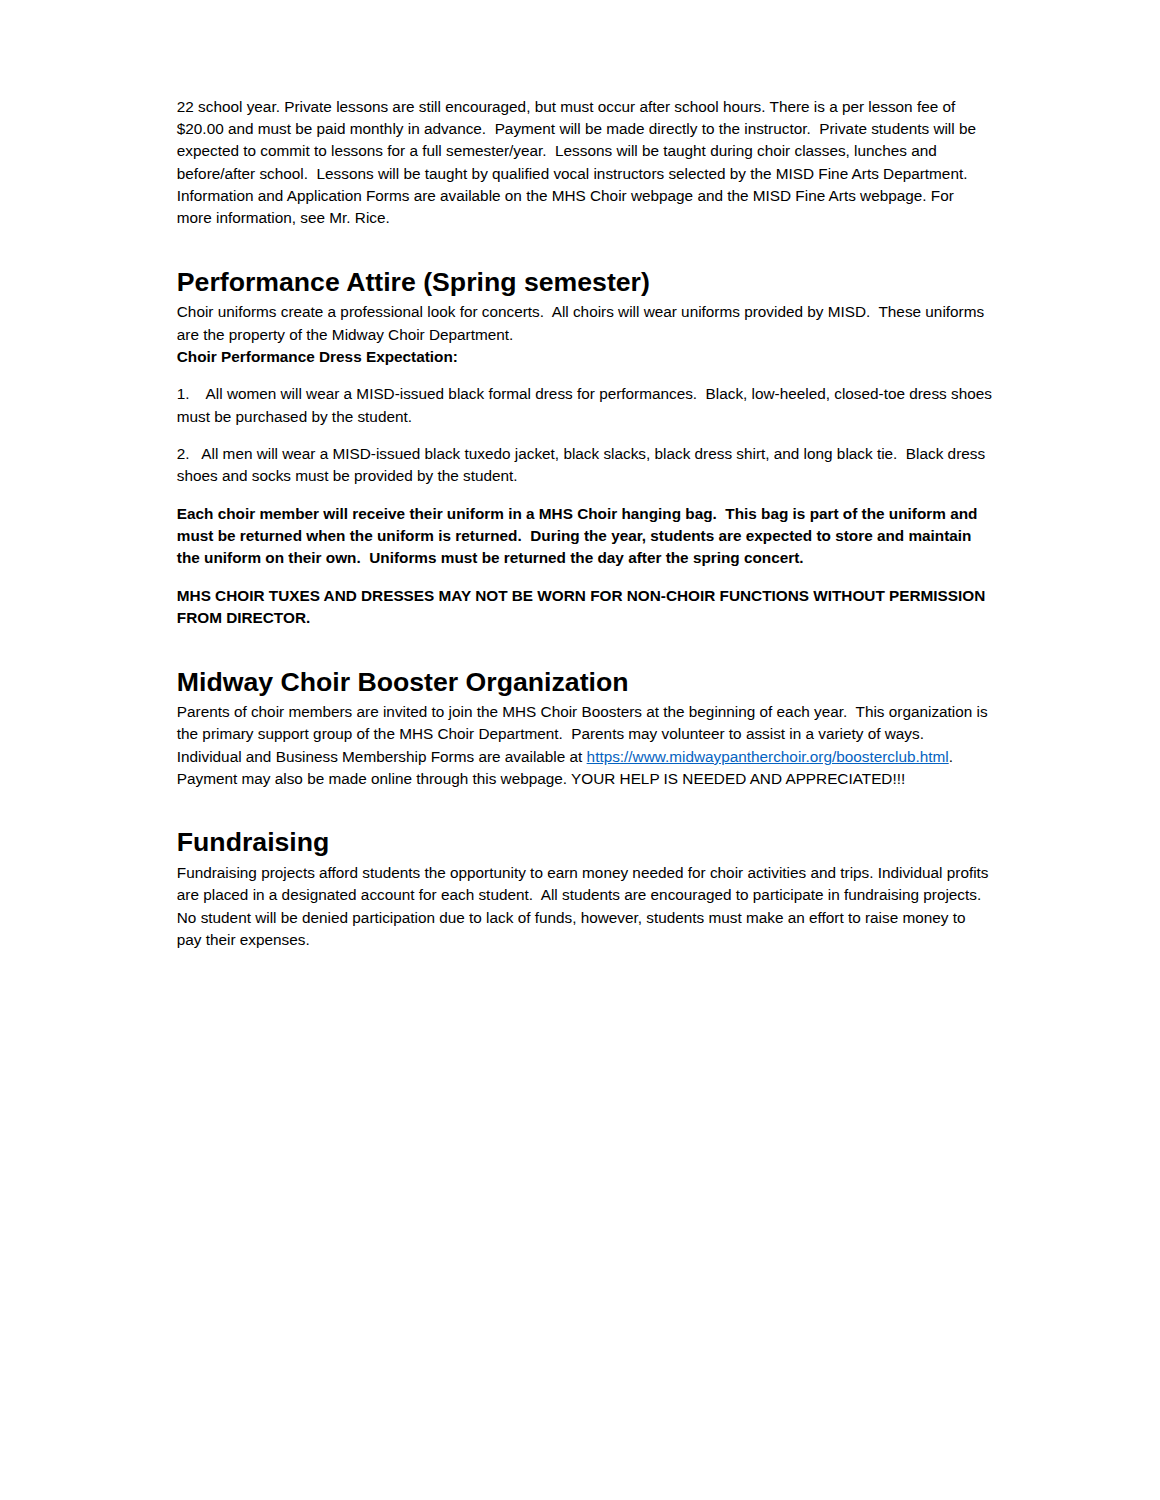22 school year. Private lessons are still encouraged, but must occur after school hours. There is a per lesson fee of $20.00 and must be paid monthly in advance. Payment will be made directly to the instructor. Private students will be expected to commit to lessons for a full semester/year. Lessons will be taught during choir classes, lunches and before/after school. Lessons will be taught by qualified vocal instructors selected by the MISD Fine Arts Department. Information and Application Forms are available on the MHS Choir webpage and the MISD Fine Arts webpage. For more information, see Mr. Rice.
Performance Attire (Spring semester)
Choir uniforms create a professional look for concerts. All choirs will wear uniforms provided by MISD. These uniforms are the property of the Midway Choir Department.
Choir Performance Dress Expectation:
1. All women will wear a MISD-issued black formal dress for performances. Black, low-heeled, closed-toe dress shoes must be purchased by the student.
2. All men will wear a MISD-issued black tuxedo jacket, black slacks, black dress shirt, and long black tie. Black dress shoes and socks must be provided by the student.
Each choir member will receive their uniform in a MHS Choir hanging bag. This bag is part of the uniform and must be returned when the uniform is returned. During the year, students are expected to store and maintain the uniform on their own. Uniforms must be returned the day after the spring concert.
MHS CHOIR TUXES AND DRESSES MAY NOT BE WORN FOR NON-CHOIR FUNCTIONS WITHOUT PERMISSION FROM DIRECTOR.
Midway Choir Booster Organization
Parents of choir members are invited to join the MHS Choir Boosters at the beginning of each year. This organization is the primary support group of the MHS Choir Department. Parents may volunteer to assist in a variety of ways. Individual and Business Membership Forms are available at https://www.midwaypantherchoir.org/boosterclub.html. Payment may also be made online through this webpage. YOUR HELP IS NEEDED AND APPRECIATED!!!
Fundraising
Fundraising projects afford students the opportunity to earn money needed for choir activities and trips. Individual profits are placed in a designated account for each student. All students are encouraged to participate in fundraising projects. No student will be denied participation due to lack of funds, however, students must make an effort to raise money to pay their expenses.